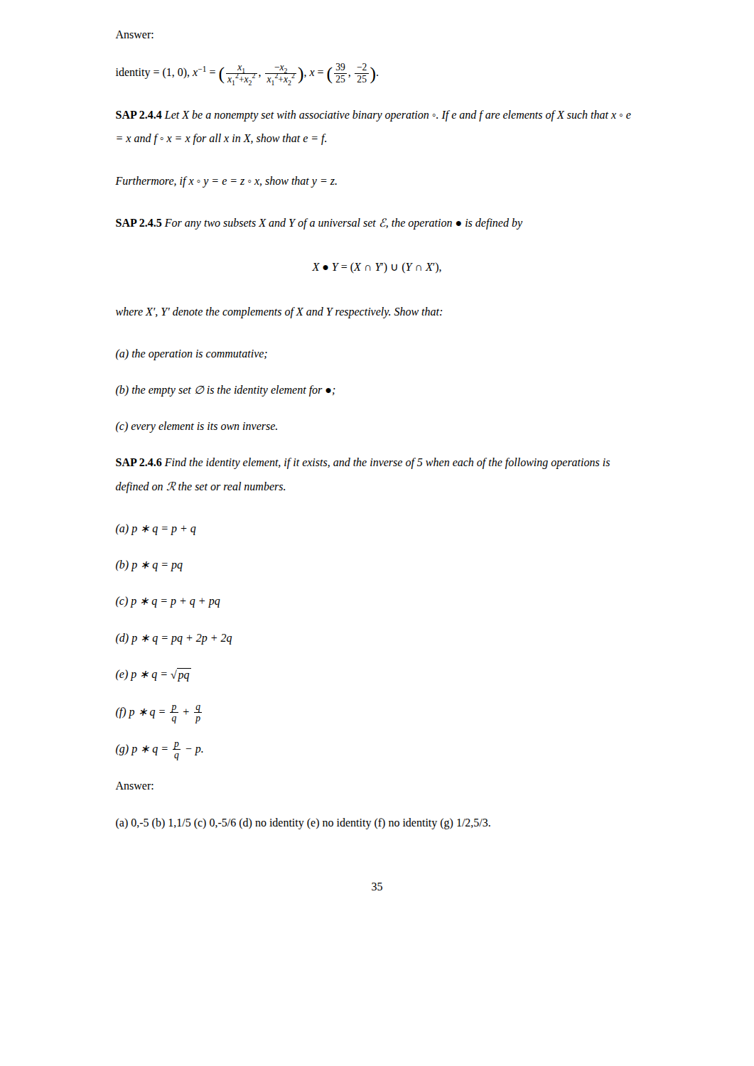Answer:
identity = (1, 0), x−1 = (x1 x12+x22, −x2 x12+x22), x = (3925, −225).
SAP 2.4.4 Let X be a nonempty set with associative binary operation ◦. If e and f are elements of X such that x ◦ e = x and f ◦ x = x for all x in X, show that e = f.
Furthermore, if x ◦ y = e = z ◦ x, show that y = z.
SAP 2.4.5 For any two subsets X and Y of a universal set ℰ, the operation ● is defined by
X ● Y = (X ∩ Y′) ∪ (Y ∩ X′),
where X′, Y′ denote the complements of X and Y respectively. Show that:
(a) the operation is commutative;
(b) the empty set ∅ is the identity element for ●;
(c) every element is its own inverse.
SAP 2.4.6 Find the identity element, if it exists, and the inverse of 5 when each of the following operations is defined on ℛ the set or real numbers.
(a) p ∗ q = p + q
(b) p ∗ q = pq
(c) p ∗ q = p + q + pq
(d) p ∗ q = pq + 2p + 2q
(e) p ∗ q = √pq
(f) p ∗ q = pq + qp
(g) p ∗ q = pq − p.
Answer:
(a) 0,-5 (b) 1,1/5 (c) 0,-5/6 (d) no identity (e) no identity (f) no identity (g) 1/2,5/3.
35